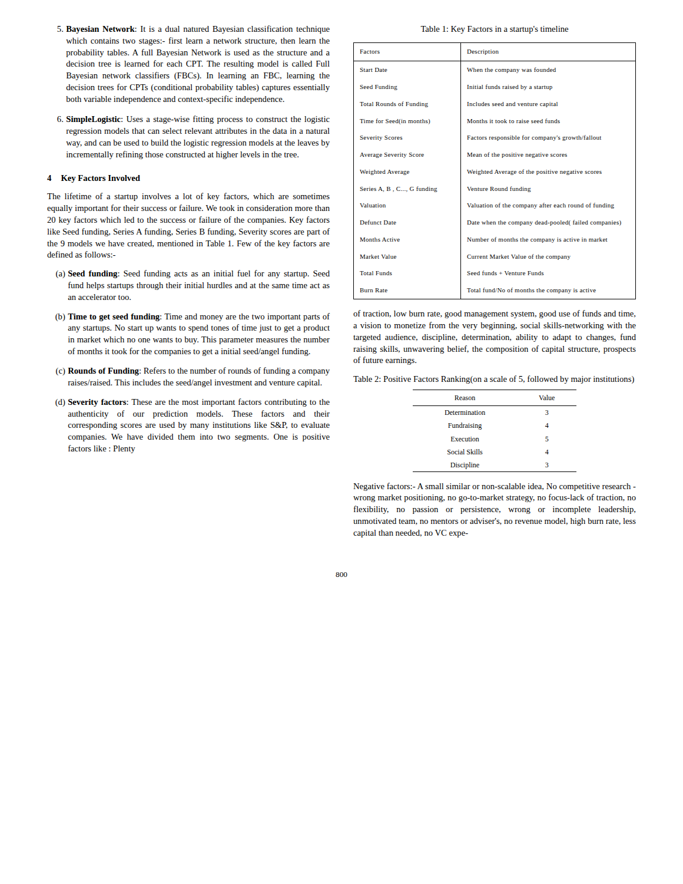5. Bayesian Network: It is a dual natured Bayesian classification technique which contains two stages:- first learn a network structure, then learn the probability tables. A full Bayesian Network is used as the structure and a decision tree is learned for each CPT. The resulting model is called Full Bayesian network classifiers (FBCs). In learning an FBC, learning the decision trees for CPTs (conditional probability tables) captures essentially both variable independence and context-specific independence.
6. SimpleLogistic: Uses a stage-wise fitting process to construct the logistic regression models that can select relevant attributes in the data in a natural way, and can be used to build the logistic regression models at the leaves by incrementally refining those constructed at higher levels in the tree.
4 Key Factors Involved
The lifetime of a startup involves a lot of key factors, which are sometimes equally important for their success or failure. We took in consideration more than 20 key factors which led to the success or failure of the companies. Key factors like Seed funding, Series A funding, Series B funding, Severity scores are part of the 9 models we have created, mentioned in Table 1. Few of the key factors are defined as follows:-
(a) Seed funding: Seed funding acts as an initial fuel for any startup. Seed fund helps startups through their initial hurdles and at the same time act as an accelerator too.
(b) Time to get seed funding: Time and money are the two important parts of any startups. No start up wants to spend tones of time just to get a product in market which no one wants to buy. This parameter measures the number of months it took for the companies to get a initial seed/angel funding.
(c) Rounds of Funding: Refers to the number of rounds of funding a company raises/raised. This includes the seed/angel investment and venture capital.
(d) Severity factors: These are the most important factors contributing to the authenticity of our prediction models. These factors and their corresponding scores are used by many institutions like S&P, to evaluate companies. We have divided them into two segments. One is positive factors like : Plenty
Table 1: Key Factors in a startup's timeline
| Factors | Description |
| Start Date | When the company was founded |
| Seed Funding | Initial funds raised by a startup |
| Total Rounds of Funding | Includes seed and venture capital |
| Time for Seed(in months) | Months it took to raise seed funds |
| Severity Scores | Factors responsible for company's growth/fallout |
| Average Severity Score | Mean of the positive negative scores |
| Weighted Average | Weighted Average of the positive negative scores |
| Series A, B , C..., G funding | Venture Round funding |
| Valuation | Valuation of the company after each round of funding |
| Defunct Date | Date when the company dead-pooled( failed companies) |
| Months Active | Number of months the company is active in market |
| Market Value | Current Market Value of the company |
| Total Funds | Seed funds + Venture Funds |
| Burn Rate | Total fund/No of months the company is active |
of traction, low burn rate, good management system, good use of funds and time, a vision to monetize from the very beginning, social skills-networking with the targeted audience, discipline, determination, ability to adapt to changes, fund raising skills, unwavering belief, the composition of capital structure, prospects of future earnings.
Table 2: Positive Factors Ranking(on a scale of 5, followed by major institutions)
| Reason | Value |
| --- | --- |
| Determination | 3 |
| Fundraising | 4 |
| Execution | 5 |
| Social Skills | 4 |
| Discipline | 3 |
Negative factors:- A small similar or non-scalable idea, No competitive research - wrong market positioning, no go-to-market strategy, no focus-lack of traction, no flexibility, no passion or persistence, wrong or incomplete leadership, unmotivated team, no mentors or adviser's, no revenue model, high burn rate, less capital than needed, no VC expe-
800